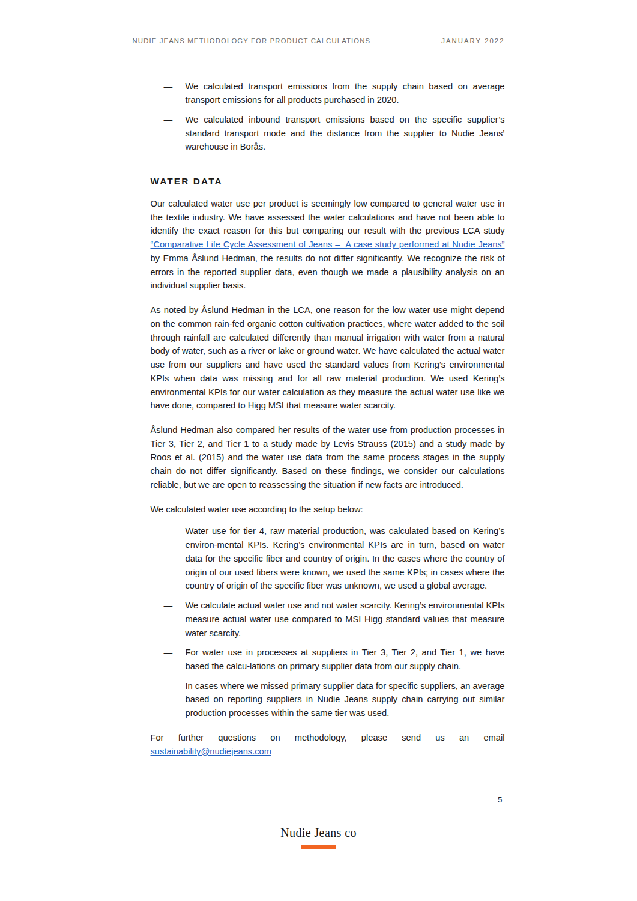Nudie Jeans Methodology for Product Calculations January 2022
We calculated transport emissions from the supply chain based on average transport emissions for all products purchased in 2020.
We calculated inbound transport emissions based on the specific supplier’s standard transport mode and the distance from the supplier to Nudie Jeans’ warehouse in Borås.
Water Data
Our calculated water use per product is seemingly low compared to general water use in the textile industry. We have assessed the water calculations and have not been able to identify the exact reason for this but comparing our result with the previous LCA study “Comparative Life Cycle Assessment of Jeans – A case study performed at Nudie Jeans” by Emma Åslund Hedman, the results do not differ significantly. We recognize the risk of errors in the reported supplier data, even though we made a plausibility analysis on an individual supplier basis.
As noted by Åslund Hedman in the LCA, one reason for the low water use might depend on the common rain-fed organic cotton cultivation practices, where water added to the soil through rainfall are calculated differently than manual irrigation with water from a natural body of water, such as a river or lake or ground water. We have calculated the actual water use from our suppliers and have used the standard values from Kering’s environmental KPIs when data was missing and for all raw material production. We used Kering’s environmental KPIs for our water calculation as they measure the actual water use like we have done, compared to Higg MSI that measure water scarcity.
Åslund Hedman also compared her results of the water use from production processes in Tier 3, Tier 2, and Tier 1 to a study made by Levis Strauss (2015) and a study made by Roos et al. (2015) and the water use data from the same process stages in the supply chain do not differ significantly. Based on these findings, we consider our calculations reliable, but we are open to reassessing the situation if new facts are introduced.
We calculated water use according to the setup below:
Water use for tier 4, raw material production, was calculated based on Kering’s environ-mental KPIs. Kering’s environmental KPIs are in turn, based on water data for the specific fiber and country of origin. In the cases where the country of origin of our used fibers were known, we used the same KPIs; in cases where the country of origin of the specific fiber was unknown, we used a global average.
We calculate actual water use and not water scarcity. Kering’s environmental KPIs measure actual water use compared to MSI Higg standard values that measure water scarcity.
For water use in processes at suppliers in Tier 3, Tier 2, and Tier 1, we have based the calcu-lations on primary supplier data from our supply chain.
In cases where we missed primary supplier data for specific suppliers, an average based on reporting suppliers in Nudie Jeans supply chain carrying out similar production processes within the same tier was used.
For further questions on methodology, please send us an email sustainability@nudiejeans.com
5
Nudie Jeans co